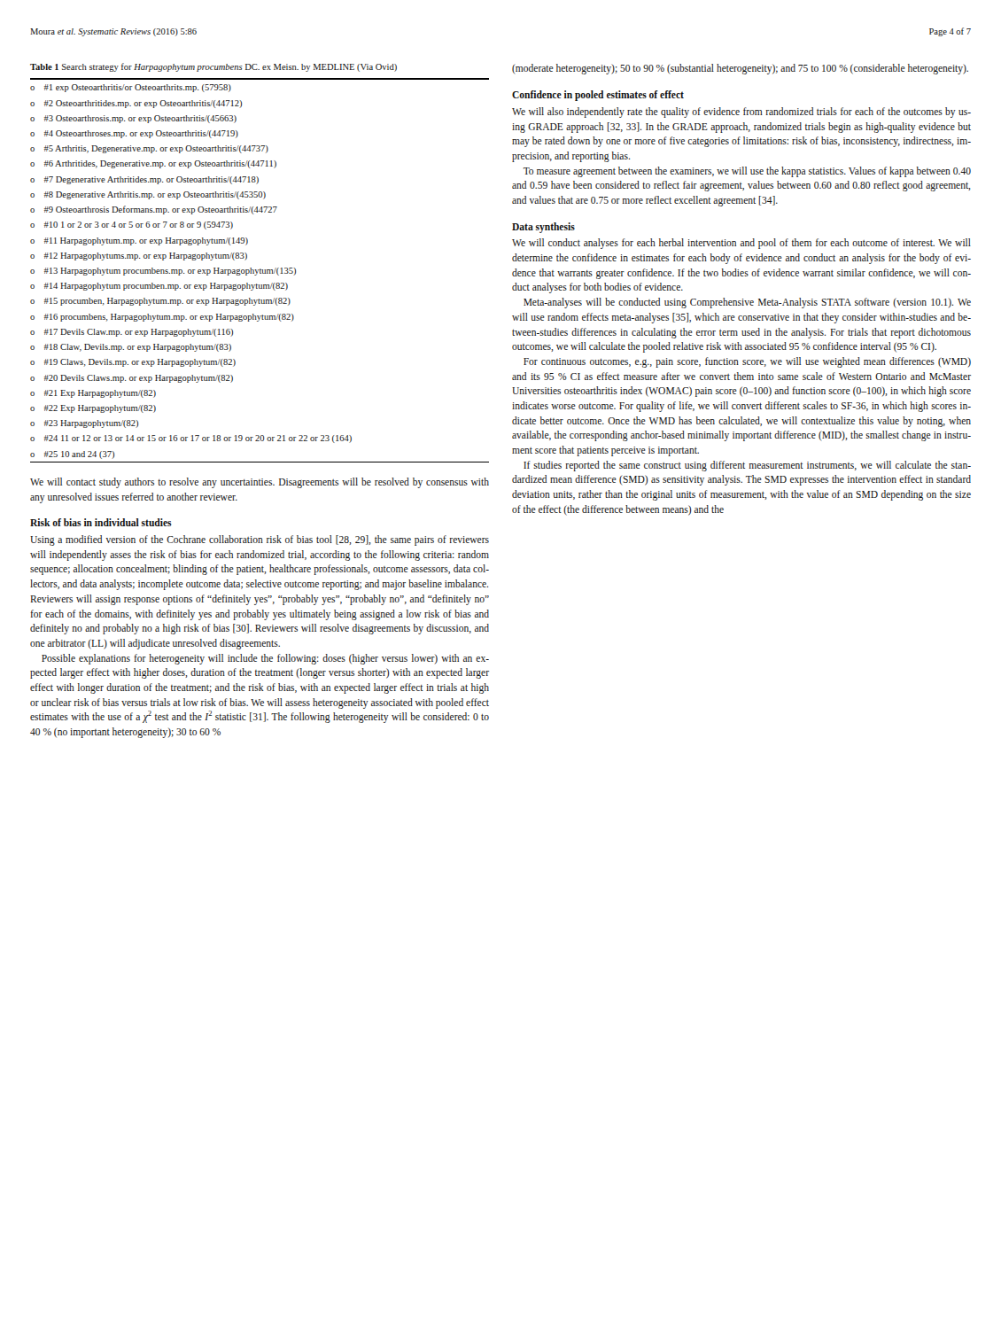Moura et al. Systematic Reviews (2016) 5:86
Page 4 of 7
Table 1 Search strategy for Harpagophytum procumbens DC. ex Meisn. by MEDLINE (Via Ovid)
| o | #1 exp Osteoarthritis/or Osteoarthrits.mp. (57958) |
| o | #2 Osteoarthritides.mp. or exp Osteoarthritis/(44712) |
| o | #3 Osteoarthrosis.mp. or exp Osteoarthritis/(45663) |
| o | #4 Osteoarthroses.mp. or exp Osteoarthritis/(44719) |
| o | #5 Arthritis, Degenerative.mp. or exp Osteoarthritis/(44737) |
| o | #6 Arthritides, Degenerative.mp. or exp Osteoarthritis/(44711) |
| o | #7 Degenerative Arthritides.mp. or Osteoarthritis/(44718) |
| o | #8 Degenerative Arthritis.mp. or exp Osteoarthritis/(45350) |
| o | #9 Osteoarthrosis Deformans.mp. or exp Osteoarthritis/(44727 |
| o | #10 1 or 2 or 3 or 4 or 5 or 6 or 7 or 8 or 9 (59473) |
| o | #11 Harpagophytum.mp. or exp Harpagophytum/(149) |
| o | #12 Harpagophytums.mp. or exp Harpagophytum/(83) |
| o | #13 Harpagophytum procumbens.mp. or exp Harpagophytum/(135) |
| o | #14 Harpagophytum procumben.mp. or exp Harpagophytum/(82) |
| o | #15 procumben, Harpagophytum.mp. or exp Harpagophytum/(82) |
| o | #16 procumbens, Harpagophytum.mp. or exp Harpagophytum/(82) |
| o | #17 Devils Claw.mp. or exp Harpagophytum/(116) |
| o | #18 Claw, Devils.mp. or exp Harpagophytum/(83) |
| o | #19 Claws, Devils.mp. or exp Harpagophytum/(82) |
| o | #20 Devils Claws.mp. or exp Harpagophytum/(82) |
| o | #21 Exp Harpagophytum/(82) |
| o | #22 Exp Harpagophytum/(82) |
| o | #23 Harpagophytum/(82) |
| o | #24 11 or 12 or 13 or 14 or 15 or 16 or 17 or 18 or 19 or 20 or 21 or 22 or 23 (164) |
| o | #25 10 and 24 (37) |
We will contact study authors to resolve any uncertainties. Disagreements will be resolved by consensus with any unresolved issues referred to another reviewer.
Risk of bias in individual studies
Using a modified version of the Cochrane collaboration risk of bias tool [28, 29], the same pairs of reviewers will independently asses the risk of bias for each randomized trial, according to the following criteria: random sequence; allocation concealment; blinding of the patient, healthcare professionals, outcome assessors, data collectors, and data analysts; incomplete outcome data; selective outcome reporting; and major baseline imbalance. Reviewers will assign response options of “definitely yes”, “probably yes”, “probably no”, and “definitely no” for each of the domains, with definitely yes and probably yes ultimately being assigned a low risk of bias and definitely no and probably no a high risk of bias [30]. Reviewers will resolve disagreements by discussion, and one arbitrator (LL) will adjudicate unresolved disagreements.
Possible explanations for heterogeneity will include the following: doses (higher versus lower) with an expected larger effect with higher doses, duration of the treatment (longer versus shorter) with an expected larger effect with longer duration of the treatment; and the risk of bias, with an expected larger effect in trials at high or unclear risk of bias versus trials at low risk of bias. We will assess heterogeneity associated with pooled effect estimates with the use of a χ2 test and the I2 statistic [31]. The following heterogeneity will be considered: 0 to 40 % (no important heterogeneity); 30 to 60 %
(moderate heterogeneity); 50 to 90 % (substantial heterogeneity); and 75 to 100 % (considerable heterogeneity).
Confidence in pooled estimates of effect
We will also independently rate the quality of evidence from randomized trials for each of the outcomes by using GRADE approach [32, 33]. In the GRADE approach, randomized trials begin as high-quality evidence but may be rated down by one or more of five categories of limitations: risk of bias, inconsistency, indirectness, imprecision, and reporting bias.
To measure agreement between the examiners, we will use the kappa statistics. Values of kappa between 0.40 and 0.59 have been considered to reflect fair agreement, values between 0.60 and 0.80 reflect good agreement, and values that are 0.75 or more reflect excellent agreement [34].
Data synthesis
We will conduct analyses for each herbal intervention and pool of them for each outcome of interest. We will determine the confidence in estimates for each body of evidence and conduct an analysis for the body of evidence that warrants greater confidence. If the two bodies of evidence warrant similar confidence, we will conduct analyses for both bodies of evidence.
Meta-analyses will be conducted using Comprehensive Meta-Analysis STATA software (version 10.1). We will use random effects meta-analyses [35], which are conservative in that they consider within-studies and between-studies differences in calculating the error term used in the analysis. For trials that report dichotomous outcomes, we will calculate the pooled relative risk with associated 95 % confidence interval (95 % CI).
For continuous outcomes, e.g., pain score, function score, we will use weighted mean differences (WMD) and its 95 % CI as effect measure after we convert them into same scale of Western Ontario and McMaster Universities osteoarthritis index (WOMAC) pain score (0–100) and function score (0–100), in which high score indicates worse outcome. For quality of life, we will convert different scales to SF-36, in which high scores indicate better outcome. Once the WMD has been calculated, we will contextualize this value by noting, when available, the corresponding anchor-based minimally important difference (MID), the smallest change in instrument score that patients perceive is important.
If studies reported the same construct using different measurement instruments, we will calculate the standardized mean difference (SMD) as sensitivity analysis. The SMD expresses the intervention effect in standard deviation units, rather than the original units of measurement, with the value of an SMD depending on the size of the effect (the difference between means) and the